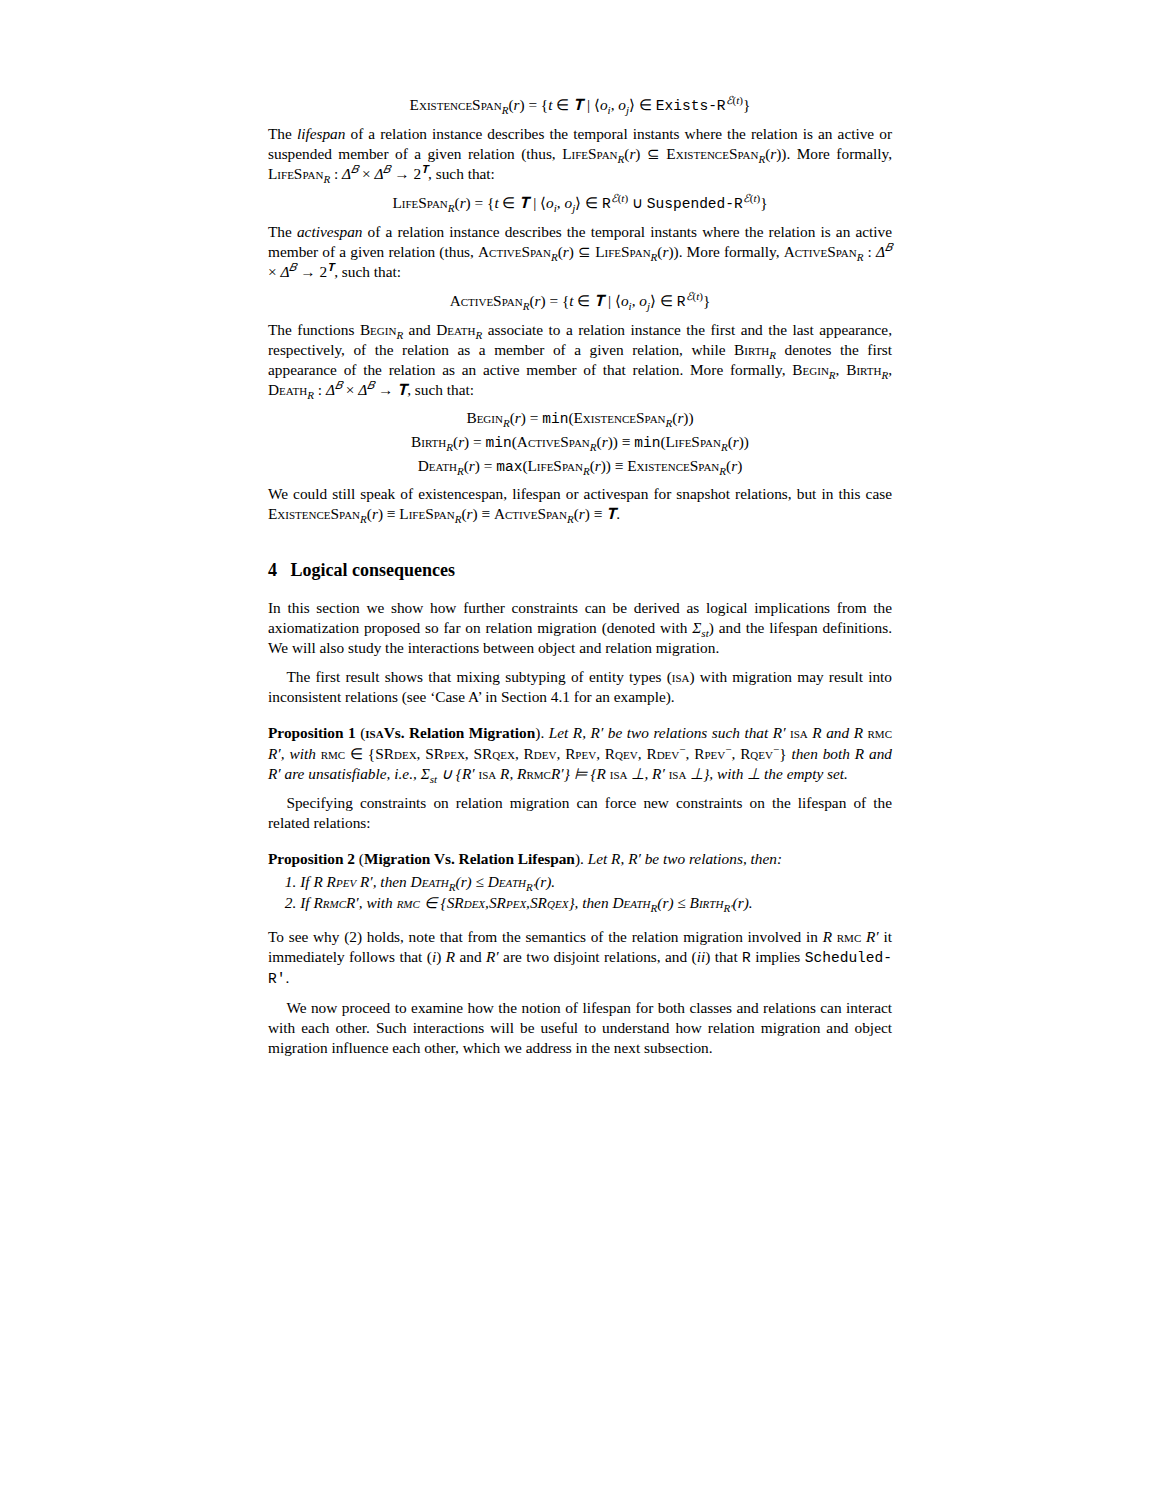ExistenceSpanR(r) = {t ∈ 𝐓 | ⟨oi, oj⟩ ∈ Exists-Rℰ(t)}
The lifespan of a relation instance describes the temporal instants where the relation is an active or suspended member of a given relation (thus, LifeSpanR(r) ⊆ ExistenceSpanR(r)). More formally, LifeSpanR : Δ𝐵 × Δ𝐵 → 2𝐓, such that:
LifeSpanR(r) = {t ∈ 𝐓 | ⟨oi, oj⟩ ∈ Rℰ(t) ∪ Suspended-Rℰ(t)}
The activespan of a relation instance describes the temporal instants where the relation is an active member of a given relation (thus, ActiveSpanR(r) ⊆ LifeSpanR(r)). More formally, ActiveSpanR : Δ𝐵 × Δ𝐵 → 2𝐓, such that:
ActiveSpanR(r) = {t ∈ 𝐓 | ⟨oi, oj⟩ ∈ Rℰ(t)}
The functions BeginR and DeathR associate to a relation instance the first and the last appearance, respectively, of the relation as a member of a given relation, while BirthR denotes the first appearance of the relation as an active member of that relation. More formally, BeginR, BirthR, DeathR : Δ𝐵 × Δ𝐵 → 𝐓, such that:
BeginR(r) = min(ExistenceSpanR(r))
BirthR(r) = min(ActiveSpanR(r)) ≡ min(LifeSpanR(r))
DeathR(r) = max(LifeSpanR(r)) ≡ ExistenceSpanR(r)
We could still speak of existencespan, lifespan or activespan for snapshot relations, but in this case ExistenceSpanR(r) ≡ LifeSpanR(r) ≡ ActiveSpanR(r) ≡ 𝐓.
4 Logical consequences
In this section we show how further constraints can be derived as logical implications from the axiomatization proposed so far on relation migration (denoted with Σst) and the lifespan definitions. We will also study the interactions between object and relation migration.
The first result shows that mixing subtyping of entity types (isa) with migration may result into inconsistent relations (see ‘Case A’ in Section 4.1 for an example).
Proposition 1 (isa Vs. Relation Migration). Let R, R′ be two relations such that R′ isa R and R rmc R′, with rmc ∈ {SRdex, SRpex, SRqex, Rdev, Rpev, Rqev, Rdev−, Rpev−, Rqev−} then both R and R′ are unsatisfiable, i.e., Σst ∪ {R′ isa R, R rmc R′} ⊨ {R isa ⊥, R′ isa ⊥}, with ⊥ the empty set.
Specifying constraints on relation migration can force new constraints on the lifespan of the related relations:
Proposition 2 (Migration Vs. Relation Lifespan). Let R, R′ be two relations, then:
If R Rpev R′, then DeathR(r) ≤ DeathR′(r).
If Rrmc R′, with rmc ∈ {SRdex,SRpex,SRqex}, then DeathR(r) ≤ BirthR′(r).
To see why (2) holds, note that from the semantics of the relation migration involved in R rmc R′ it immediately follows that (i) R and R′ are two disjoint relations, and (ii) that R implies Scheduled-R′.
We now proceed to examine how the notion of lifespan for both classes and relations can interact with each other. Such interactions will be useful to understand how relation migration and object migration influence each other, which we address in the next subsection.